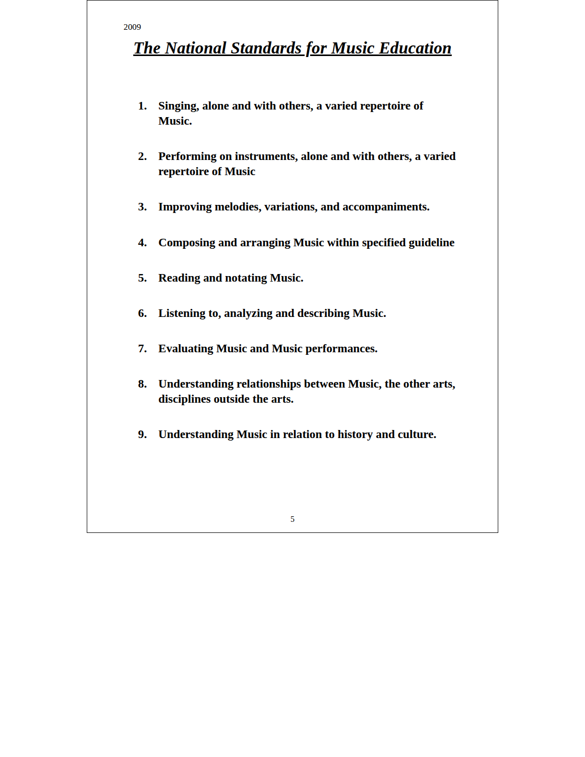2009
The National Standards for Music Education
Singing, alone and with others, a varied repertoire of Music.
Performing on instruments, alone and with others, a varied repertoire of Music
Improving melodies, variations, and accompaniments.
Composing and arranging Music within specified guideline
Reading and notating Music.
Listening to, analyzing and describing Music.
Evaluating Music and Music performances.
Understanding relationships between Music, the other arts, disciplines outside the arts.
Understanding Music in relation to history and culture.
5